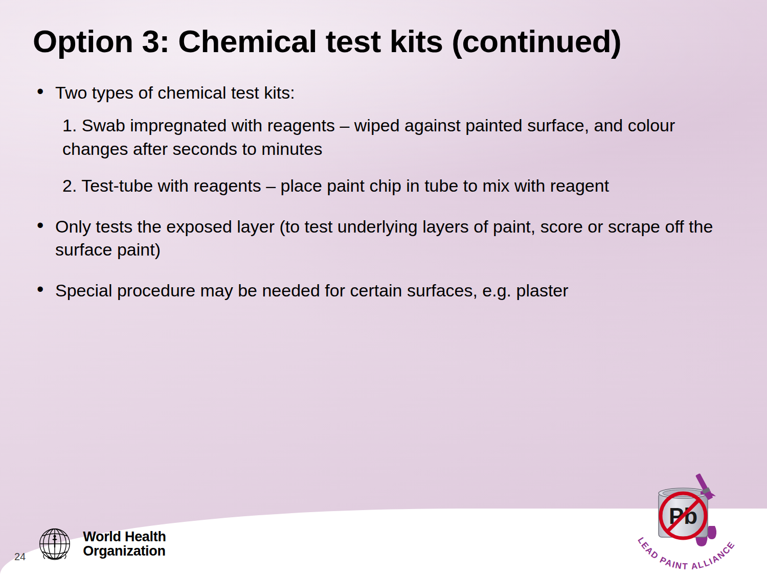Option 3: Chemical test kits (continued)
Two types of chemical test kits:
1. Swab impregnated with reagents – wiped against painted surface, and colour changes after seconds to minutes
2. Test-tube with reagents – place paint chip in tube to mix with reagent
Only tests the exposed layer (to test underlying layers of paint, score or scrape off the surface paint)
Special procedure may be needed for certain surfaces, e.g. plaster
24
World Health
Organization
Pb LEAD PAINT ALLIANCE